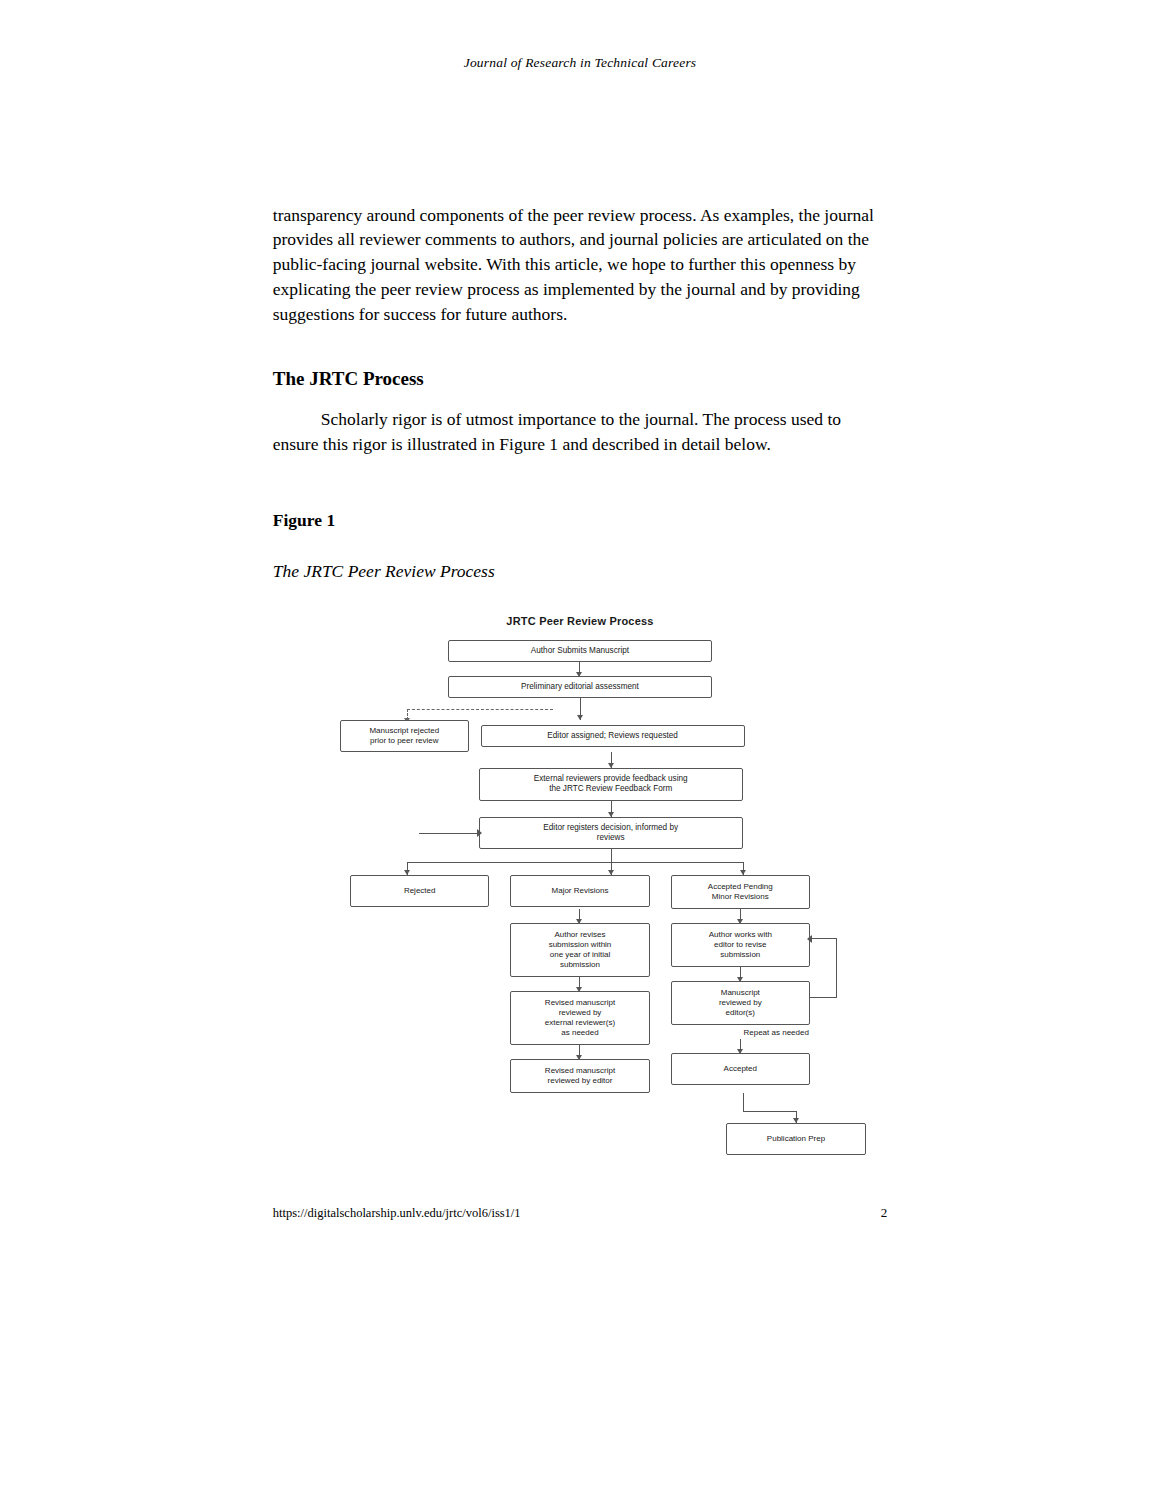Journal of Research in Technical Careers
transparency around components of the peer review process. As examples, the journal provides all reviewer comments to authors, and journal policies are articulated on the public-facing journal website. With this article, we hope to further this openness by explicating the peer review process as implemented by the journal and by providing suggestions for success for future authors.
The JRTC Process
Scholarly rigor is of utmost importance to the journal. The process used to ensure this rigor is illustrated in Figure 1 and described in detail below.
Figure 1
The JRTC Peer Review Process
JRTC Peer Review Process
Author Submits Manuscript
Preliminary editorial assessment
Manuscript rejected
prior to peer review
Editor assigned; Reviews requested
External reviewers provide feedback using
the JRTC Review Feedback Form
Editor registers decision, informed by
reviews
Rejected
Major Revisions
Accepted Pending
Minor Revisions
Author revises
submission within
one year of initial
submission
Revised manuscript
reviewed by
external reviewer(s)
as needed
Revised manuscript
reviewed by editor
Author works with
editor to revise
submission
Manuscript
reviewed by
editor(s)
Repeat as needed
Accepted
Publication Prep
https://digitalscholarship.unlv.edu/jrtc/vol6/iss1/1 2